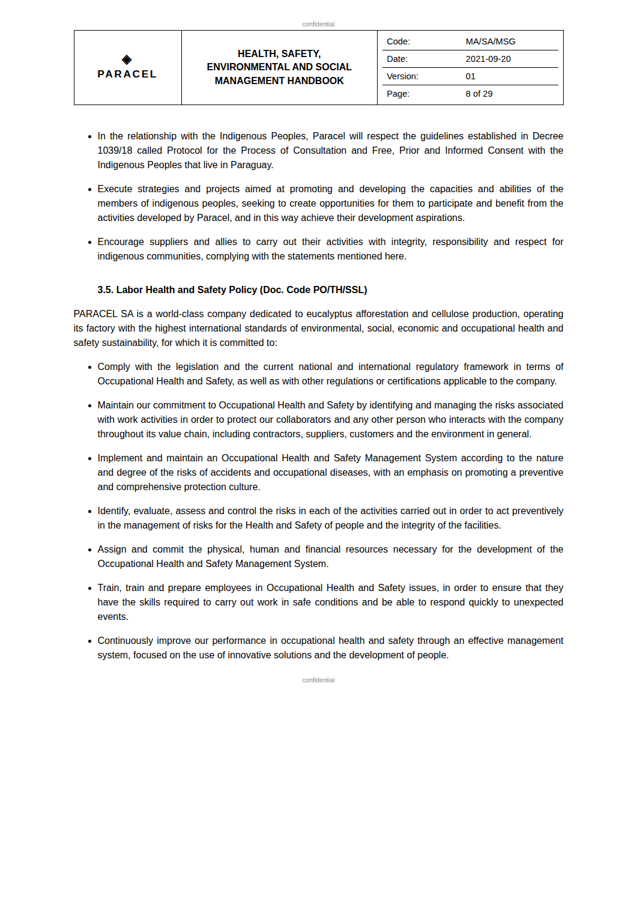confidential
| ◈ PARACEL | HEALTH, SAFETY, ENVIRONMENTAL AND SOCIAL MANAGEMENT HANDBOOK | / Code: / MA/SA/MSG / / Date: / 2021-09-20 / / Version: / 01 / / Page: / 8 of 29 / |
In the relationship with the Indigenous Peoples, Paracel will respect the guidelines established in Decree 1039/18 called Protocol for the Process of Consultation and Free, Prior and Informed Consent with the Indigenous Peoples that live in Paraguay.
Execute strategies and projects aimed at promoting and developing the capacities and abilities of the members of indigenous peoples, seeking to create opportunities for them to participate and benefit from the activities developed by Paracel, and in this way achieve their development aspirations.
Encourage suppliers and allies to carry out their activities with integrity, responsibility and respect for indigenous communities, complying with the statements mentioned here.
3.5. Labor Health and Safety Policy (Doc. Code PO/TH/SSL)
PARACEL SA is a world-class company dedicated to eucalyptus afforestation and cellulose production, operating its factory with the highest international standards of environmental, social, economic and occupational health and safety sustainability, for which it is committed to:
Comply with the legislation and the current national and international regulatory framework in terms of Occupational Health and Safety, as well as with other regulations or certifications applicable to the company.
Maintain our commitment to Occupational Health and Safety by identifying and managing the risks associated with work activities in order to protect our collaborators and any other person who interacts with the company throughout its value chain, including contractors, suppliers, customers and the environment in general.
Implement and maintain an Occupational Health and Safety Management System according to the nature and degree of the risks of accidents and occupational diseases, with an emphasis on promoting a preventive and comprehensive protection culture.
Identify, evaluate, assess and control the risks in each of the activities carried out in order to act preventively in the management of risks for the Health and Safety of people and the integrity of the facilities.
Assign and commit the physical, human and financial resources necessary for the development of the Occupational Health and Safety Management System.
Train, train and prepare employees in Occupational Health and Safety issues, in order to ensure that they have the skills required to carry out work in safe conditions and be able to respond quickly to unexpected events.
Continuously improve our performance in occupational health and safety through an effective management system, focused on the use of innovative solutions and the development of people.
confidential